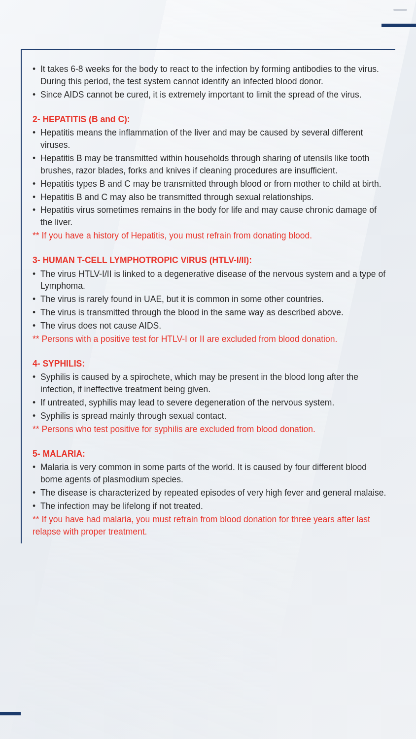It takes 6-8 weeks for the body to react to the infection by forming antibodies to the virus. During this period, the test system cannot identify an infected blood donor.
Since AIDS cannot be cured, it is extremely important to limit the spread of the virus.
2- HEPATITIS (B and C):
Hepatitis means the inflammation of the liver and may be caused by several different viruses.
Hepatitis B may be transmitted within households through sharing of utensils like tooth brushes, razor blades, forks and knives if cleaning procedures are insufficient.
Hepatitis types B and C may be transmitted through blood or from mother to child at birth.
Hepatitis B and C may also be transmitted through sexual relationships.
Hepatitis virus sometimes remains in the body for life and may cause chronic damage of the liver.
** If you have a history of Hepatitis, you must refrain from donating blood.
3- HUMAN T-CELL LYMPHOTROPIC VIRUS (HTLV-I/II):
The virus HTLV-I/II is linked to a degenerative disease of the nervous system and a type of Lymphoma.
The virus is rarely found in UAE, but it is common in some other countries.
The virus is transmitted through the blood in the same way as described above.
The virus does not cause AIDS.
** Persons with a positive test for HTLV-I or II are excluded from blood donation.
4- SYPHILIS:
Syphilis is caused by a spirochete, which may be present in the blood long after the infection, if ineffective treatment being given.
If untreated, syphilis may lead to severe degeneration of the nervous system.
Syphilis is spread mainly through sexual contact.
** Persons who test positive for syphilis are excluded from blood donation.
5- MALARIA:
Malaria is very common in some parts of the world. It is caused by four different blood borne agents of plasmodium species.
The disease is characterized by repeated episodes of very high fever and general malaise.
The infection may be lifelong if not treated.
** If you have had malaria, you must refrain from blood donation for three years after last relapse with proper treatment.